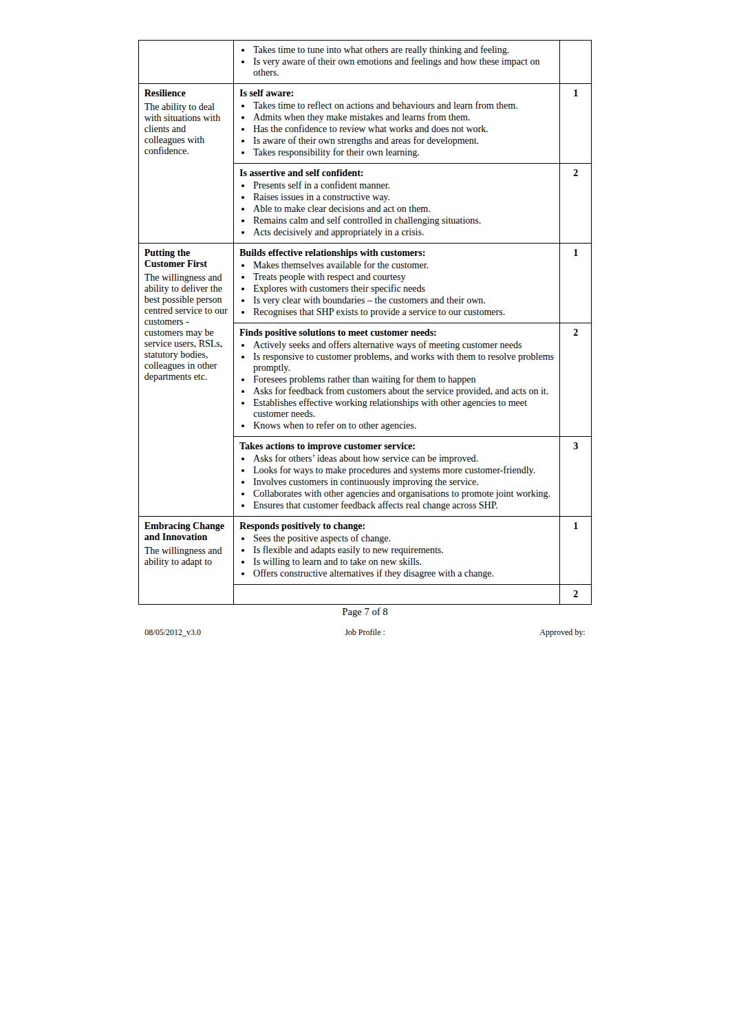| | Takes time to tune into what others are really thinking and feeling. Is very aware of their own emotions and feelings and how these impact on others. | |
| Resilience The ability to deal with situations with clients and colleagues with confidence. | Is self aware: Takes time to reflect on actions and behaviours and learn from them. Admits when they make mistakes and learns from them. Has the confidence to review what works and does not work. Is aware of their own strengths and areas for development. Takes responsibility for their own learning. | 1 |
| Is assertive and self confident: Presents self in a confident manner. Raises issues in a constructive way. Able to make clear decisions and act on them. Remains calm and self controlled in challenging situations. Acts decisively and appropriately in a crisis. | 2 |
| Putting the Customer First The willingness and ability to deliver the best possible person centred service to our customers - customers may be service users, RSLs, statutory bodies, colleagues in other departments etc. | Builds effective relationships with customers: Makes themselves available for the customer. Treats people with respect and courtesy Explores with customers their specific needs Is very clear with boundaries – the customers and their own. Recognises that SHP exists to provide a service to our customers. | 1 |
| Finds positive solutions to meet customer needs: Actively seeks and offers alternative ways of meeting customer needs Is responsive to customer problems, and works with them to resolve problems promptly. Foresees problems rather than waiting for them to happen Asks for feedback from customers about the service provided, and acts on it. Establishes effective working relationships with other agencies to meet customer needs. Knows when to refer on to other agencies. | 2 |
| Takes actions to improve customer service: Asks for others’ ideas about how service can be improved. Looks for ways to make procedures and systems more customer-friendly. Involves customers in continuously improving the service. Collaborates with other agencies and organisations to promote joint working. Ensures that customer feedback affects real change across SHP. | 3 |
| Embracing Change and Innovation The willingness and ability to adapt to | Responds positively to change: Sees the positive aspects of change. Is flexible and adapts easily to new requirements. Is willing to learn and to take on new skills. Offers constructive alternatives if they disagree with a change. | 1 |
| | 2 |
Page 7 of 8
08/05/2012_v3.0 Job Profile : Approved by: